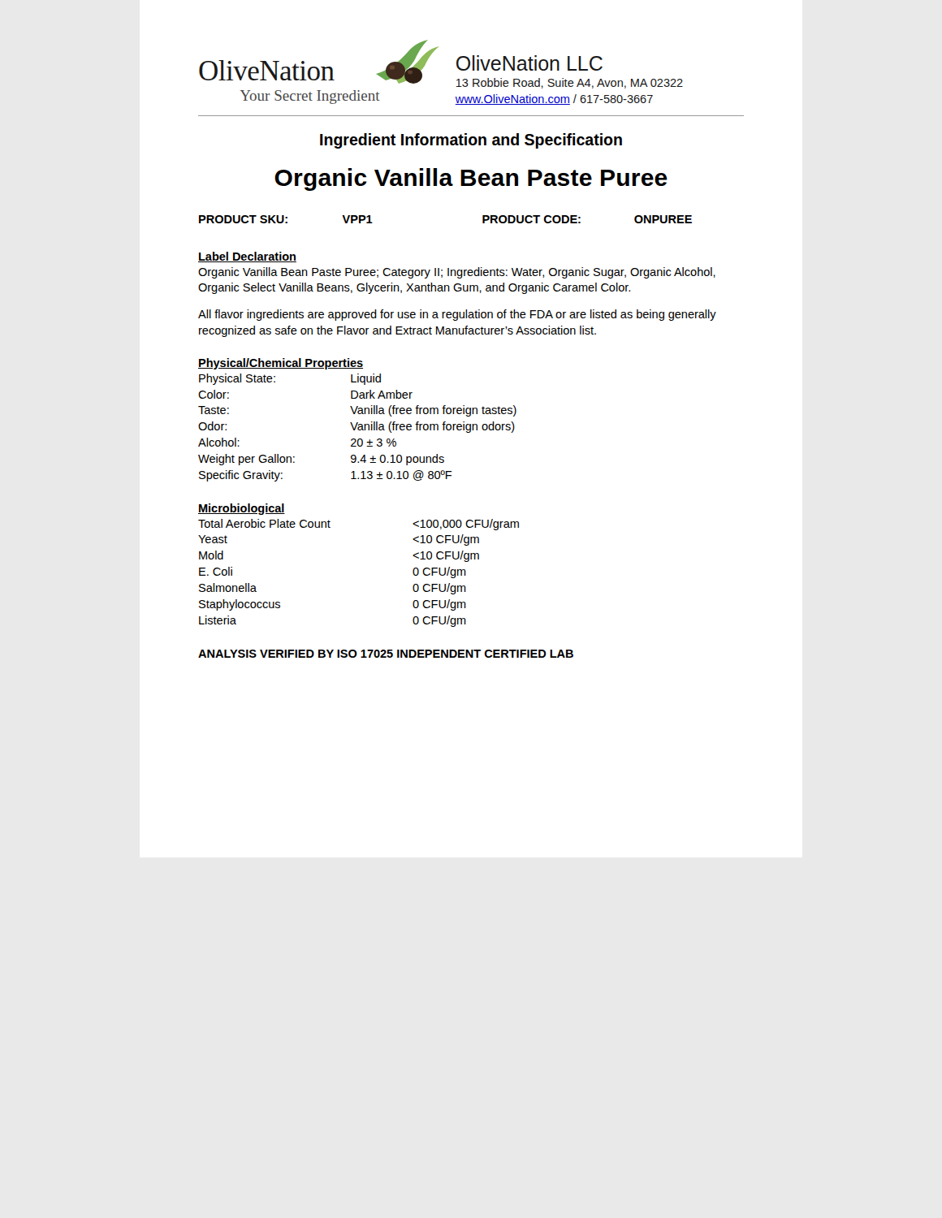OliveNation
Your Secret Ingredient
OliveNation LLC
13 Robbie Road, Suite A4, Avon, MA 02322
www.OliveNation.com / 617-580-3667
Ingredient Information and Specification
Organic Vanilla Bean Paste Puree
PRODUCT SKU: VPP1
PRODUCT CODE: ONPUREE
Label Declaration
Organic Vanilla Bean Paste Puree; Category II; Ingredients: Water, Organic Sugar, Organic Alcohol, Organic Select Vanilla Beans, Glycerin, Xanthan Gum, and Organic Caramel Color.
All flavor ingredients are approved for use in a regulation of the FDA or are listed as being generally recognized as safe on the Flavor and Extract Manufacturer’s Association list.
Physical/Chemical Properties
| Physical State: | Liquid |
| Color: | Dark Amber |
| Taste: | Vanilla (free from foreign tastes) |
| Odor: | Vanilla (free from foreign odors) |
| Alcohol: | 20 ± 3 % |
| Weight per Gallon: | 9.4 ± 0.10 pounds |
| Specific Gravity: | 1.13 ± 0.10 @ 80ºF |
Microbiological
| Total Aerobic Plate Count | <100,000 CFU/gram |
| Yeast | <10 CFU/gm |
| Mold | <10 CFU/gm |
| E. Coli | 0 CFU/gm |
| Salmonella | 0 CFU/gm |
| Staphylococcus | 0 CFU/gm |
| Listeria | 0 CFU/gm |
ANALYSIS VERIFIED BY ISO 17025 INDEPENDENT CERTIFIED LAB